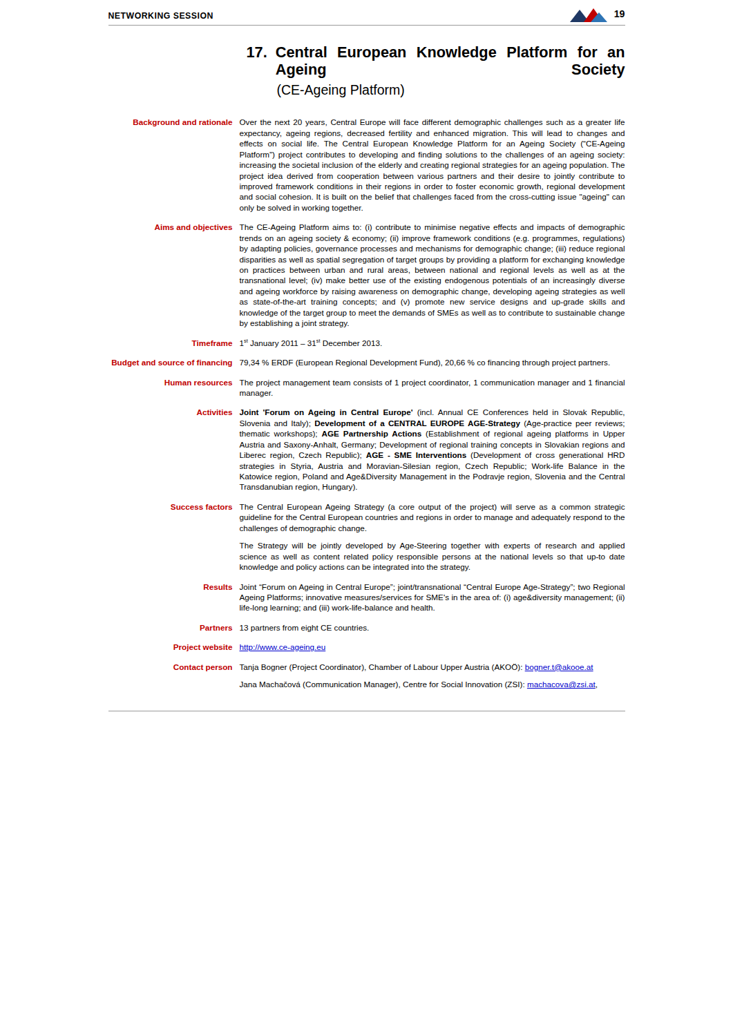Networking session
19
17.
Central European Knowledge Platform for an Ageing Society
(CE-Ageing Platform)
Background and rationale
Over the next 20 years, Central Europe will face different demographic challenges such as a greater life expectancy, ageing regions, decreased fertility and enhanced migration. This will lead to changes and effects on social life. The Central European Knowledge Platform for an Ageing Society (“CE-Ageing Platform”) project contributes to developing and finding solutions to the challenges of an ageing society: increasing the societal inclusion of the elderly and creating regional strategies for an ageing population. The project idea derived from cooperation between various partners and their desire to jointly contribute to improved framework conditions in their regions in order to foster economic growth, regional development and social cohesion. It is built on the belief that challenges faced from the cross-cutting issue "ageing" can only be solved in working together.
Aims and objectives
The CE-Ageing Platform aims to: (i) contribute to minimise negative effects and impacts of demographic trends on an ageing society & economy; (ii) improve framework conditions (e.g. programmes, regulations) by adapting policies, governance processes and mechanisms for demographic change; (iii) reduce regional disparities as well as spatial segregation of target groups by providing a platform for exchanging knowledge on practices between urban and rural areas, between national and regional levels as well as at the transnational level; (iv) make better use of the existing endogenous potentials of an increasingly diverse and ageing workforce by raising awareness on demographic change, developing ageing strategies as well as state-of-the-art training concepts; and (v) promote new service designs and up-grade skills and knowledge of the target group to meet the demands of SMEs as well as to contribute to sustainable change by establishing a joint strategy.
Timeframe
1st January 2011 – 31st December 2013.
Budget and source of financing
79,34 % ERDF (European Regional Development Fund), 20,66 % co financing through project partners.
Human resources
The project management team consists of 1 project coordinator, 1 communication manager and 1 financial manager.
Activities
Joint 'Forum on Ageing in Central Europe' (incl. Annual CE Conferences held in Slovak Republic, Slovenia and Italy); Development of a CENTRAL EUROPE AGE-Strategy (Age-practice peer reviews; thematic workshops); AGE Partnership Actions (Establishment of regional ageing platforms in Upper Austria and Saxony-Anhalt, Germany; Development of regional training concepts in Slovakian regions and Liberec region, Czech Republic); AGE - SME Interventions (Development of cross generational HRD strategies in Styria, Austria and Moravian-Silesian region, Czech Republic; Work-life Balance in the Katowice region, Poland and Age&Diversity Management in the Podravje region, Slovenia and the Central Transdanubian region, Hungary).
Success factors
The Central European Ageing Strategy (a core output of the project) will serve as a common strategic guideline for the Central European countries and regions in order to manage and adequately respond to the challenges of demographic change.
The Strategy will be jointly developed by Age-Steering together with experts of research and applied science as well as content related policy responsible persons at the national levels so that up-to date knowledge and policy actions can be integrated into the strategy.
Results
Joint “Forum on Ageing in Central Europe”; joint/transnational “Central Europe Age-Strategy”; two Regional Ageing Platforms; innovative measures/services for SME's in the area of: (i) age&diversity management; (ii) life-long learning; and (iii) work-life-balance and health.
Partners
13 partners from eight CE countries.
Project website
http://www.ce-ageing.eu
Contact person
Tanja Bogner (Project Coordinator), Chamber of Labour Upper Austria (AKOÖ): bogner.t@akooe.at
Jana Machačová (Communication Manager), Centre for Social Innovation (ZSI): machacova@zsi.at,